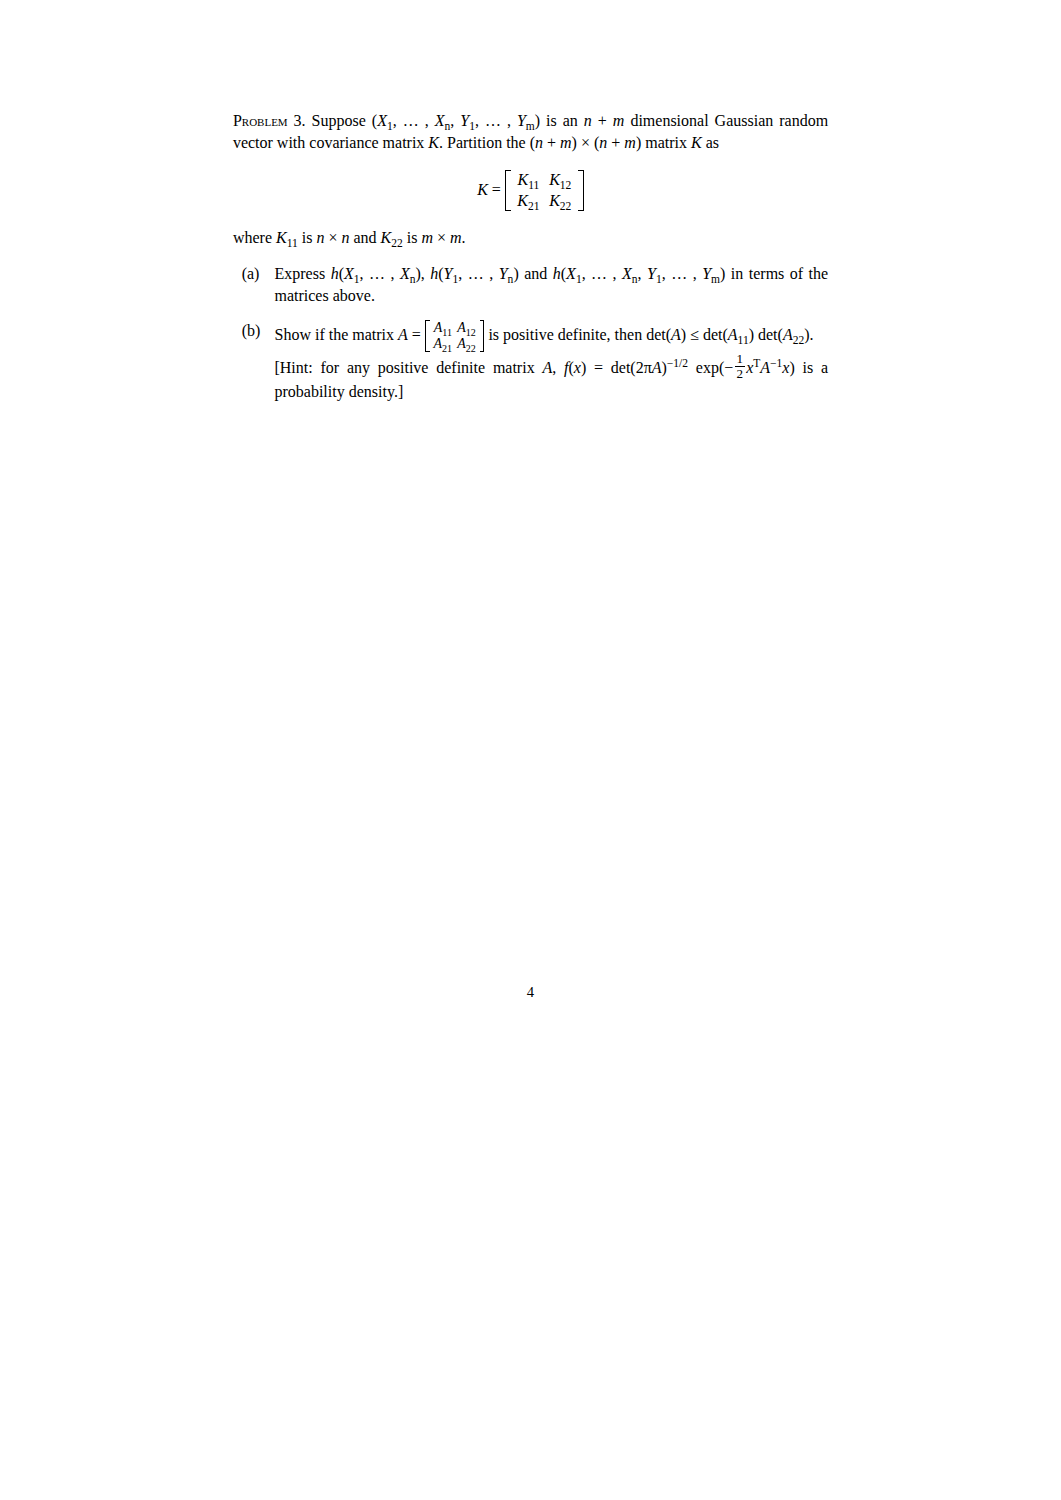Problem 3. Suppose (X1, … , Xn, Y1, … , Ym) is an n + m dimensional Gaussian random vector with covariance matrix K. Partition the (n + m) × (n + m) matrix K as
K =
| K 11 | K 12 |
| K 21 | K 22 |
where K11 is n × n and K22 is m × m.
(a) Express h(X1, … , Xn), h(Y1, … , Yn) and h(X1, … , Xn, Y1, … , Ym) in terms of the matrices above.
(b) Show if the matrix A =
| A 11 | A 12 |
| A 21 | A 22 |
is positive definite, then det(A) ≤ det(A11) det(A22). [Hint: for any positive definite matrix A, f(x) = det(2πA)−1/2 exp(−12 xTA−1x) is a probability density.]
4